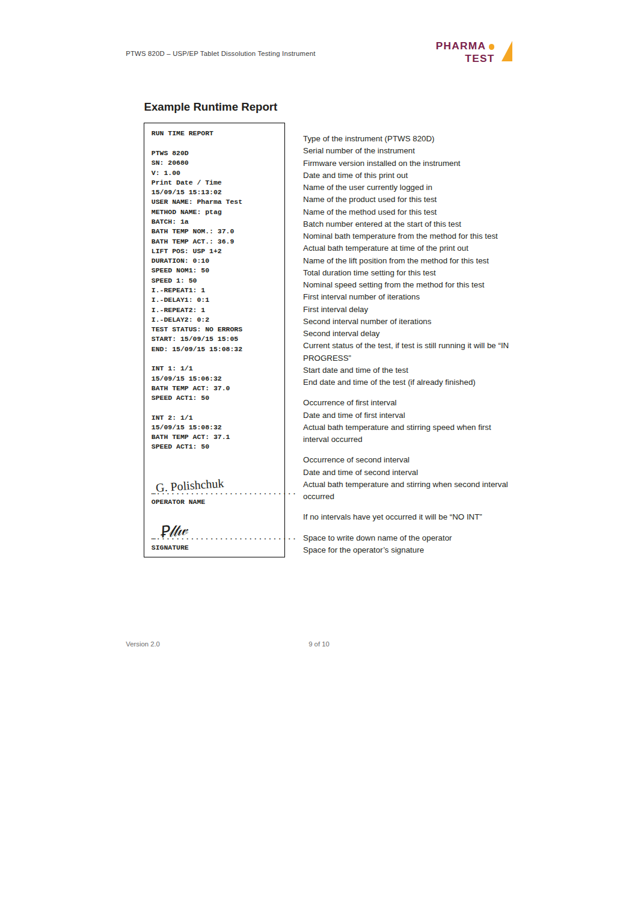PTWS 820D – USP/EP Tablet Dissolution Testing Instrument
PHARMA TEST
Example Runtime Report
RUN TIME REPORT PTWS 820D SN: 20680 V: 1.00 Print Date / Time 15/09/15 15:13:02 USER NAME: Pharma Test METHOD NAME: ptag BATCH: 1a BATH TEMP NOM.: 37.0 BATH TEMP ACT.: 36.9 LIFT POS: USP 1+2 DURATION: 0:10 SPEED NOM1: 50 SPEED 1: 50 I.-REPEAT1: 1 I.-DELAY1: 0:1 I.-REPEAT2: 1 I.-DELAY2: 0:2 TEST STATUS: NO ERRORS START: 15/09/15 15:05 END: 15/09/15 15:08:32 INT 1: 1/1 15/09/15 15:06:32 BATH TEMP ACT: 37.0 SPEED ACT1: 50 INT 2: 1/1 15/09/15 15:08:32 BATH TEMP ACT: 37.1 SPEED ACT1: 50
G. Polishchuk …............................. OPERATOR NAME
Ꝑ𝓁𝓉𝓌 …............................. SIGNATURE
Type of the instrument (PTWS 820D)
Serial number of the instrument
Firmware version installed on the instrument
Date and time of this print out
Name of the user currently logged in
Name of the product used for this test
Name of the method used for this test
Batch number entered at the start of this test
Nominal bath temperature from the method for this test
Actual bath temperature at time of the print out
Name of the lift position from the method for this test
Total duration time setting for this test
Nominal speed setting from the method for this test
First interval number of iterations
First interval delay
Second interval number of iterations
Second interval delay
Current status of the test, if test is still running it will be “IN PROGRESS”
Start date and time of the test
End date and time of the test (if already finished)
Occurrence of first interval
Date and time of first interval
Actual bath temperature and stirring speed when first interval occurred
Occurrence of second interval
Date and time of second interval
Actual bath temperature and stirring when second interval occurred
If no intervals have yet occurred it will be “NO INT”
Space to write down name of the operator
Space for the operator’s signature
Version 2.0
9 of 10